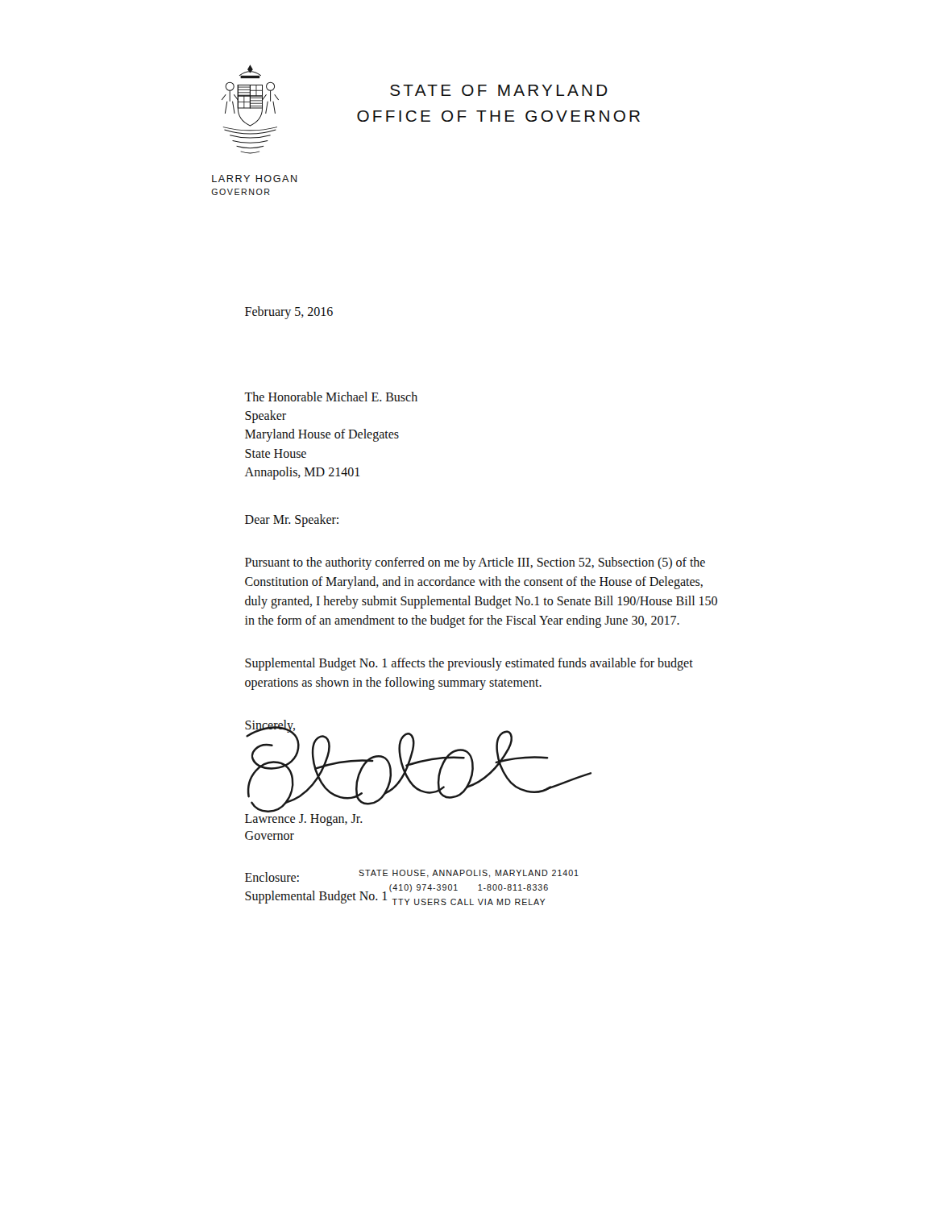STATE OF MARYLAND
OFFICE OF THE GOVERNOR
LARRY HOGAN
GOVERNOR
February 5, 2016
The Honorable Michael E. Busch
Speaker
Maryland House of Delegates
State House
Annapolis, MD 21401
Dear Mr. Speaker:
Pursuant to the authority conferred on me by Article III, Section 52, Subsection (5) of the Constitution of Maryland, and in accordance with the consent of the House of Delegates, duly granted, I hereby submit Supplemental Budget No.1 to Senate Bill 190/House Bill 150 in the form of an amendment to the budget for the Fiscal Year ending June 30, 2017.
Supplemental Budget No. 1 affects the previously estimated funds available for budget operations as shown in the following summary statement.
Sincerely,
Lawrence J. Hogan, Jr.
Governor
Enclosure:
Supplemental Budget No. 1
STATE HOUSE, ANNAPOLIS, MARYLAND 21401
(410) 974-3901 1-800-811-8336
TTY USERS CALL VIA MD RELAY